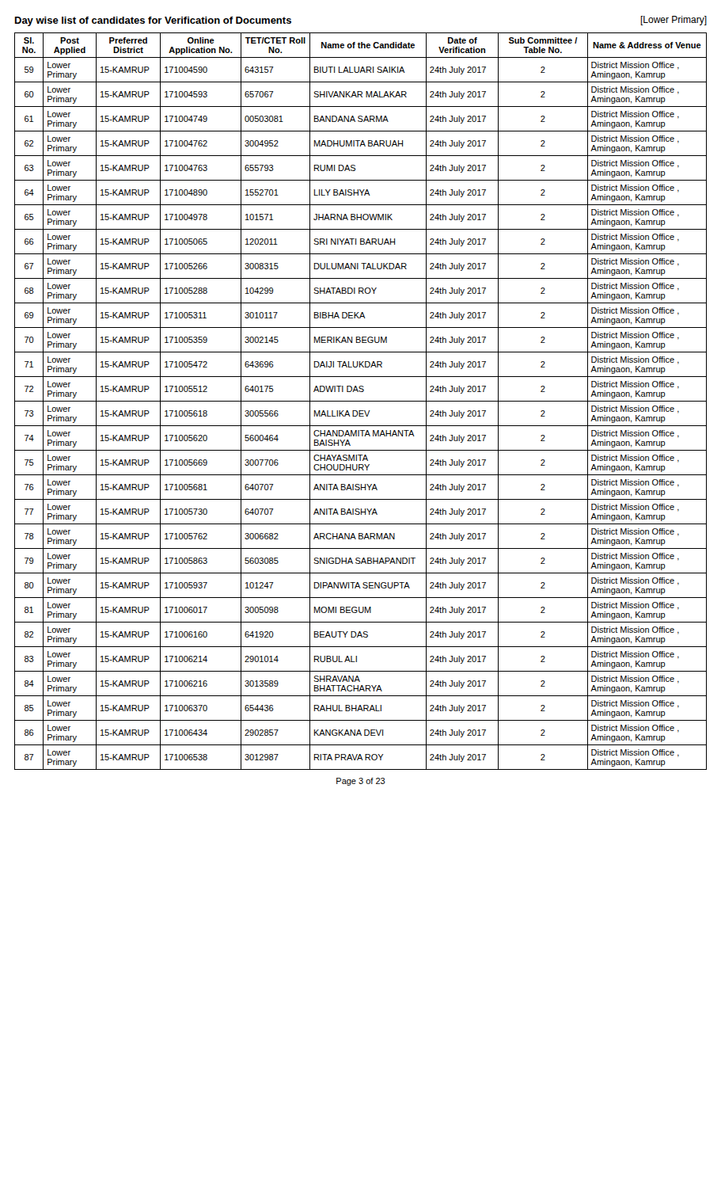Day wise list of candidates for Verification of Documents
[Lower Primary]
| Sl. No. | Post Applied | Preferred District | Online Application No. | TET/CTET Roll No. | Name of the Candidate | Date of Verification | Sub Committee / Table No. | Name & Address of Venue |
| --- | --- | --- | --- | --- | --- | --- | --- | --- |
| 59 | Lower Primary | 15-KAMRUP | 171004590 | 643157 | BIUTI LALUARI SAIKIA | 24th July 2017 | 2 | District Mission Office , Amingaon, Kamrup |
| 60 | Lower Primary | 15-KAMRUP | 171004593 | 657067 | SHIVANKAR MALAKAR | 24th July 2017 | 2 | District Mission Office , Amingaon, Kamrup |
| 61 | Lower Primary | 15-KAMRUP | 171004749 | 00503081 | BANDANA SARMA | 24th July 2017 | 2 | District Mission Office , Amingaon, Kamrup |
| 62 | Lower Primary | 15-KAMRUP | 171004762 | 3004952 | MADHUMITA BARUAH | 24th July 2017 | 2 | District Mission Office , Amingaon, Kamrup |
| 63 | Lower Primary | 15-KAMRUP | 171004763 | 655793 | RUMI DAS | 24th July 2017 | 2 | District Mission Office , Amingaon, Kamrup |
| 64 | Lower Primary | 15-KAMRUP | 171004890 | 1552701 | LILY BAISHYA | 24th July 2017 | 2 | District Mission Office , Amingaon, Kamrup |
| 65 | Lower Primary | 15-KAMRUP | 171004978 | 101571 | JHARNA BHOWMIK | 24th July 2017 | 2 | District Mission Office , Amingaon, Kamrup |
| 66 | Lower Primary | 15-KAMRUP | 171005065 | 1202011 | SRI NIYATI BARUAH | 24th July 2017 | 2 | District Mission Office , Amingaon, Kamrup |
| 67 | Lower Primary | 15-KAMRUP | 171005266 | 3008315 | DULUMANI TALUKDAR | 24th July 2017 | 2 | District Mission Office , Amingaon, Kamrup |
| 68 | Lower Primary | 15-KAMRUP | 171005288 | 104299 | SHATABDI ROY | 24th July 2017 | 2 | District Mission Office , Amingaon, Kamrup |
| 69 | Lower Primary | 15-KAMRUP | 171005311 | 3010117 | BIBHA DEKA | 24th July 2017 | 2 | District Mission Office , Amingaon, Kamrup |
| 70 | Lower Primary | 15-KAMRUP | 171005359 | 3002145 | MERIKAN BEGUM | 24th July 2017 | 2 | District Mission Office , Amingaon, Kamrup |
| 71 | Lower Primary | 15-KAMRUP | 171005472 | 643696 | DAIJI TALUKDAR | 24th July 2017 | 2 | District Mission Office , Amingaon, Kamrup |
| 72 | Lower Primary | 15-KAMRUP | 171005512 | 640175 | ADWITI DAS | 24th July 2017 | 2 | District Mission Office , Amingaon, Kamrup |
| 73 | Lower Primary | 15-KAMRUP | 171005618 | 3005566 | MALLIKA DEV | 24th July 2017 | 2 | District Mission Office , Amingaon, Kamrup |
| 74 | Lower Primary | 15-KAMRUP | 171005620 | 5600464 | CHANDAMITA MAHANTA BAISHYA | 24th July 2017 | 2 | District Mission Office , Amingaon, Kamrup |
| 75 | Lower Primary | 15-KAMRUP | 171005669 | 3007706 | CHAYASMITA CHOUDHURY | 24th July 2017 | 2 | District Mission Office , Amingaon, Kamrup |
| 76 | Lower Primary | 15-KAMRUP | 171005681 | 640707 | ANITA BAISHYA | 24th July 2017 | 2 | District Mission Office , Amingaon, Kamrup |
| 77 | Lower Primary | 15-KAMRUP | 171005730 | 640707 | ANITA BAISHYA | 24th July 2017 | 2 | District Mission Office , Amingaon, Kamrup |
| 78 | Lower Primary | 15-KAMRUP | 171005762 | 3006682 | ARCHANA BARMAN | 24th July 2017 | 2 | District Mission Office , Amingaon, Kamrup |
| 79 | Lower Primary | 15-KAMRUP | 171005863 | 5603085 | SNIGDHA SABHAPANDIT | 24th July 2017 | 2 | District Mission Office , Amingaon, Kamrup |
| 80 | Lower Primary | 15-KAMRUP | 171005937 | 101247 | DIPANWITA SENGUPTA | 24th July 2017 | 2 | District Mission Office , Amingaon, Kamrup |
| 81 | Lower Primary | 15-KAMRUP | 171006017 | 3005098 | MOMI BEGUM | 24th July 2017 | 2 | District Mission Office , Amingaon, Kamrup |
| 82 | Lower Primary | 15-KAMRUP | 171006160 | 641920 | BEAUTY DAS | 24th July 2017 | 2 | District Mission Office , Amingaon, Kamrup |
| 83 | Lower Primary | 15-KAMRUP | 171006214 | 2901014 | RUBUL ALI | 24th July 2017 | 2 | District Mission Office , Amingaon, Kamrup |
| 84 | Lower Primary | 15-KAMRUP | 171006216 | 3013589 | SHRAVANA BHATTACHARYA | 24th July 2017 | 2 | District Mission Office , Amingaon, Kamrup |
| 85 | Lower Primary | 15-KAMRUP | 171006370 | 654436 | RAHUL BHARALI | 24th July 2017 | 2 | District Mission Office , Amingaon, Kamrup |
| 86 | Lower Primary | 15-KAMRUP | 171006434 | 2902857 | KANGKANA DEVI | 24th July 2017 | 2 | District Mission Office , Amingaon, Kamrup |
| 87 | Lower Primary | 15-KAMRUP | 171006538 | 3012987 | RITA PRAVA ROY | 24th July 2017 | 2 | District Mission Office , Amingaon, Kamrup |
Page 3 of 23